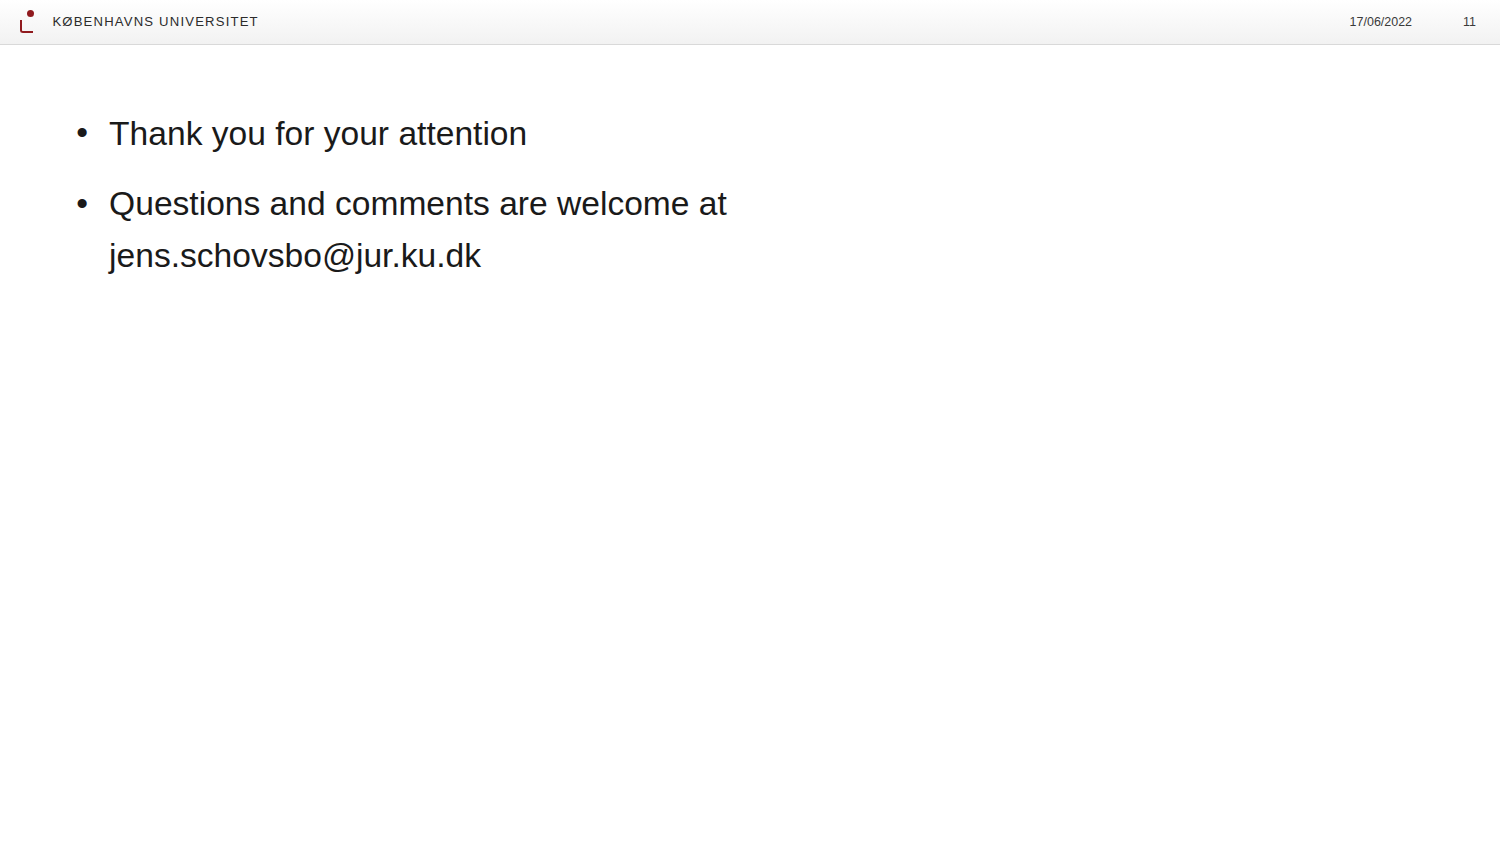Københavns Universitet
17/06/2022 11
Thank you for your attention
Questions and comments are welcome at jens.schovsbo@jur.ku.dk